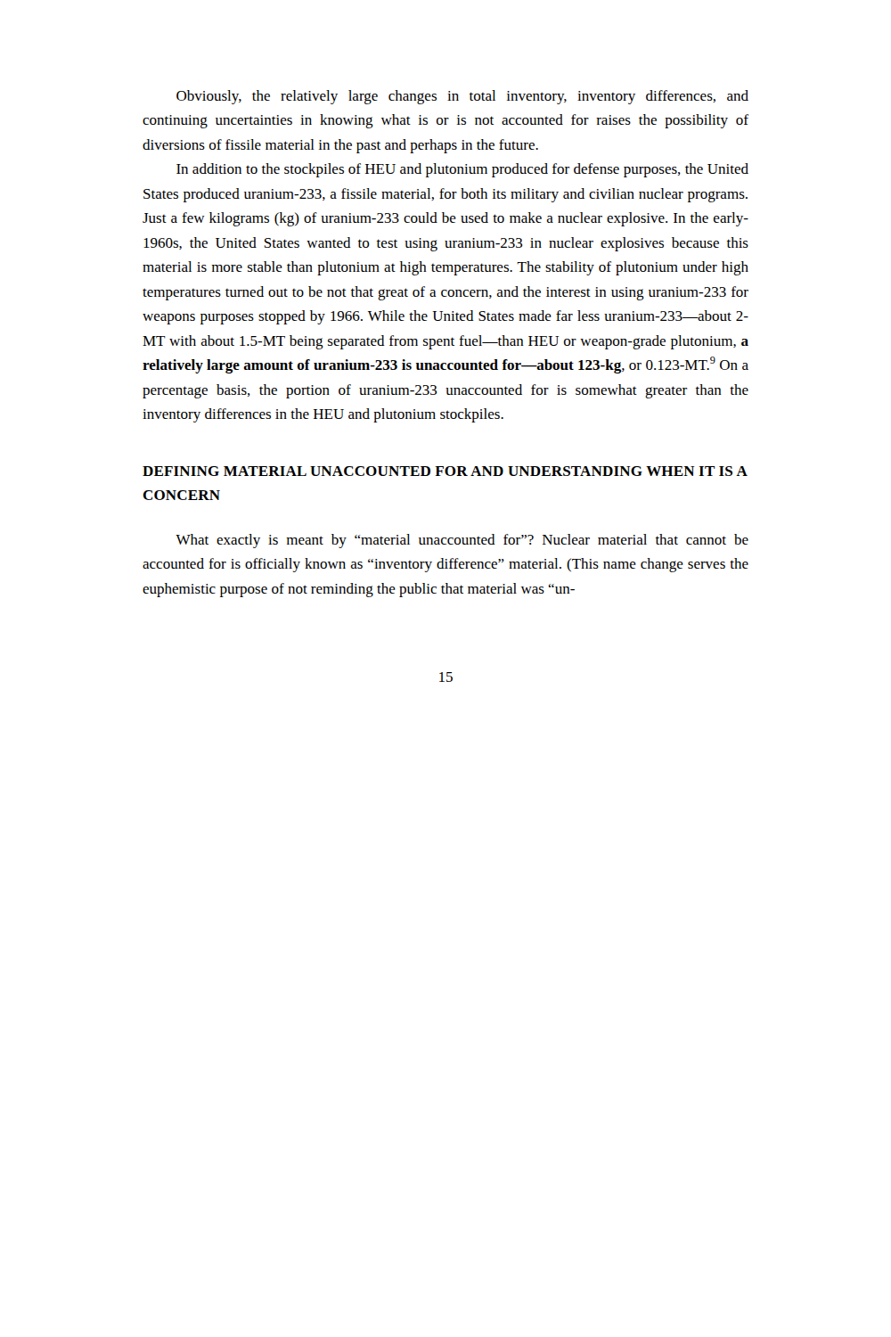Obviously, the relatively large changes in total inventory, inventory differences, and continuing uncertainties in knowing what is or is not accounted for raises the possibility of diversions of fissile material in the past and perhaps in the future.
In addition to the stockpiles of HEU and plutonium produced for defense purposes, the United States produced uranium-233, a fissile material, for both its military and civilian nuclear programs. Just a few kilograms (kg) of uranium-233 could be used to make a nuclear explosive. In the early-1960s, the United States wanted to test using uranium-233 in nuclear explosives because this material is more stable than plutonium at high temperatures. The stability of plutonium under high temperatures turned out to be not that great of a concern, and the interest in using uranium-233 for weapons purposes stopped by 1966. While the United States made far less uranium-233—about 2-MT with about 1.5-MT being separated from spent fuel—than HEU or weapon-grade plutonium, a relatively large amount of uranium-233 is unaccounted for—about 123-kg, or 0.123-MT.9 On a percentage basis, the portion of uranium-233 unaccounted for is somewhat greater than the inventory differences in the HEU and plutonium stockpiles.
Defining Material Unaccounted For and Understanding When It Is a Concern
What exactly is meant by “material unaccounted for”? Nuclear material that cannot be accounted for is officially known as “inventory difference” material. (This name change serves the euphemistic purpose of not reminding the public that material was “un-
15